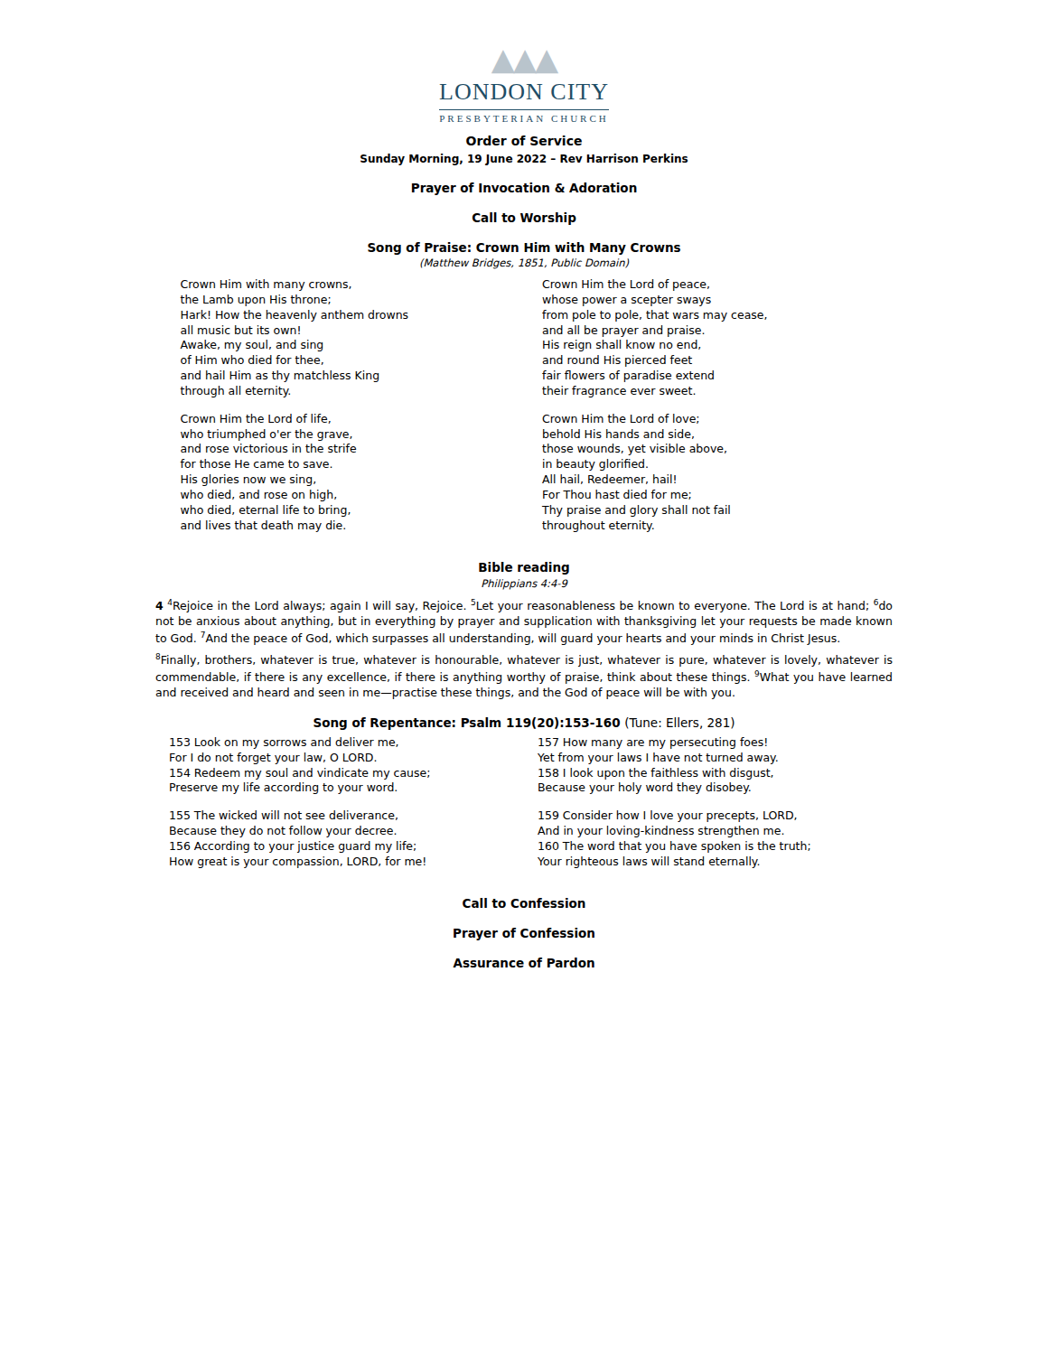▲▲▲
LONDON CITY
PRESBYTERIAN CHURCH
Order of Service
Sunday Morning, 19 June 2022 – Rev Harrison Perkins
Prayer of Invocation & Adoration
Call to Worship
Song of Praise: Crown Him with Many Crowns
(Matthew Bridges, 1851, Public Domain)
| Crown Him with many crowns, the Lamb upon His throne; Hark! How the heavenly anthem drowns all music but its own! Awake, my soul, and sing of Him who died for thee, and hail Him as thy matchless King through all eternity. | Crown Him the Lord of peace, whose power a scepter sways from pole to pole, that wars may cease, and all be prayer and praise. His reign shall know no end, and round His pierced feet fair flowers of paradise extend their fragrance ever sweet. |
| Crown Him the Lord of life, who triumphed o'er the grave, and rose victorious in the strife for those He came to save. His glories now we sing, who died, and rose on high, who died, eternal life to bring, and lives that death may die. | Crown Him the Lord of love; behold His hands and side, those wounds, yet visible above, in beauty glorified. All hail, Redeemer, hail! For Thou hast died for me; Thy praise and glory shall not fail throughout eternity. |
Bible reading
Philippians 4:4-9
4 4 Rejoice in the Lord always; again I will say, Rejoice. 5 Let your reasonableness be known to everyone. The Lord is at hand; 6do not be anxious about anything, but in everything by prayer and supplication with thanksgiving let your requests be made known to God. 7 And the peace of God, which surpasses all understanding, will guard your hearts and your minds in Christ Jesus.
8 Finally, brothers, whatever is true, whatever is honourable, whatever is just, whatever is pure, whatever is lovely, whatever is commendable, if there is any excellence, if there is anything worthy of praise, think about these things. 9 What you have learned and received and heard and seen in me—practise these things, and the God of peace will be with you.
Song of Repentance: Psalm 119(20):153-160 (Tune: Ellers, 281)
| 153 Look on my sorrows and deliver me, For I do not forget your law, O LORD. 154 Redeem my soul and vindicate my cause; Preserve my life according to your word. | 157 How many are my persecuting foes! Yet from your laws I have not turned away. 158 I look upon the faithless with disgust, Because your holy word they disobey. |
| 155 The wicked will not see deliverance, Because they do not follow your decree. 156 According to your justice guard my life; How great is your compassion, LORD, for me! | 159 Consider how I love your precepts, LORD, And in your loving-kindness strengthen me. 160 The word that you have spoken is the truth; Your righteous laws will stand eternally. |
Call to Confession
Prayer of Confession
Assurance of Pardon